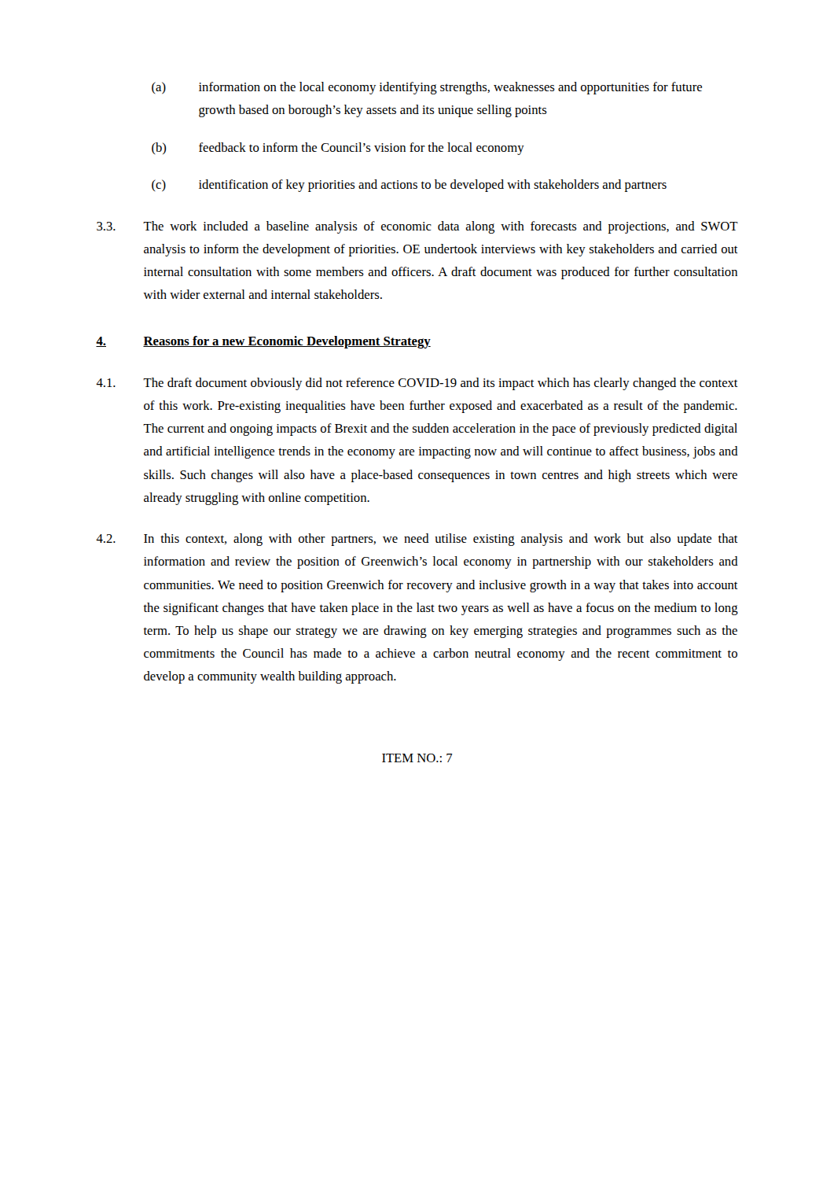(a) information on the local economy identifying strengths, weaknesses and opportunities for future growth based on borough’s key assets and its unique selling points
(b) feedback to inform the Council’s vision for the local economy
(c) identification of key priorities and actions to be developed with stakeholders and partners
3.3. The work included a baseline analysis of economic data along with forecasts and projections, and SWOT analysis to inform the development of priorities. OE undertook interviews with key stakeholders and carried out internal consultation with some members and officers. A draft document was produced for further consultation with wider external and internal stakeholders.
4. Reasons for a new Economic Development Strategy
4.1. The draft document obviously did not reference COVID-19 and its impact which has clearly changed the context of this work. Pre-existing inequalities have been further exposed and exacerbated as a result of the pandemic. The current and ongoing impacts of Brexit and the sudden acceleration in the pace of previously predicted digital and artificial intelligence trends in the economy are impacting now and will continue to affect business, jobs and skills. Such changes will also have a place-based consequences in town centres and high streets which were already struggling with online competition.
4.2. In this context, along with other partners, we need utilise existing analysis and work but also update that information and review the position of Greenwich’s local economy in partnership with our stakeholders and communities. We need to position Greenwich for recovery and inclusive growth in a way that takes into account the significant changes that have taken place in the last two years as well as have a focus on the medium to long term. To help us shape our strategy we are drawing on key emerging strategies and programmes such as the commitments the Council has made to a achieve a carbon neutral economy and the recent commitment to develop a community wealth building approach.
ITEM NO.: 7